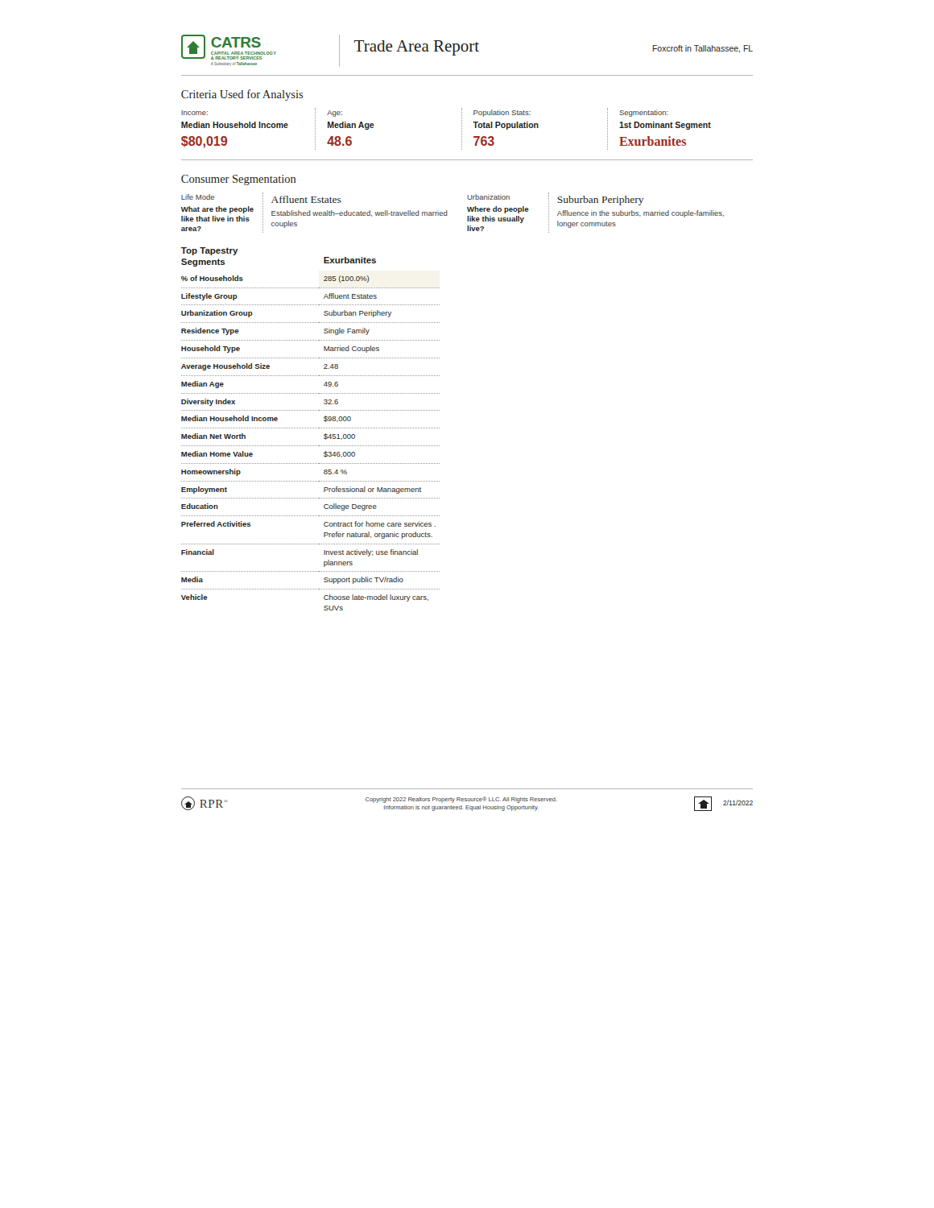CATRS CAPITAL AREA TECHNOLOGY & REALTOR® SERVICES A Subsidiary of Tallahassee
Trade Area Report
Foxcroft in Tallahassee, FL
Criteria Used for Analysis
Income:
Median Household Income
$80,019
Age:
Median Age
48.6
Population Stats:
Total Population
763
Segmentation:
1st Dominant Segment
Exurbanites
Consumer Segmentation
Life Mode
What are the people like that live in this area?
Affluent Estates
Established wealth–educated, well-travelled married couples
Urbanization
Where do people like this usually live?
Suburban Periphery
Affluence in the suburbs, married couple-families, longer commutes
Top Tapestry
Segments
Exurbanites
| % of Households | 285 (100.0%) |
| Lifestyle Group | Affluent Estates |
| Urbanization Group | Suburban Periphery |
| Residence Type | Single Family |
| Household Type | Married Couples |
| Average Household Size | 2.48 |
| Median Age | 49.6 |
| Diversity Index | 32.6 |
| Median Household Income | $98,000 |
| Median Net Worth | $451,000 |
| Median Home Value | $346,000 |
| Homeownership | 85.4 % |
| Employment | Professional or Management |
| Education | College Degree |
| Preferred Activities | Contract for home care services . Prefer natural, organic products. |
| Financial | Invest actively; use financial planners |
| Media | Support public TV/radio |
| Vehicle | Choose late-model luxury cars, SUVs |
RPR®
Copyright 2022 Realtors Property Resource® LLC. All Rights Reserved.
Information is not guaranteed. Equal Housing Opportunity.
2/11/2022